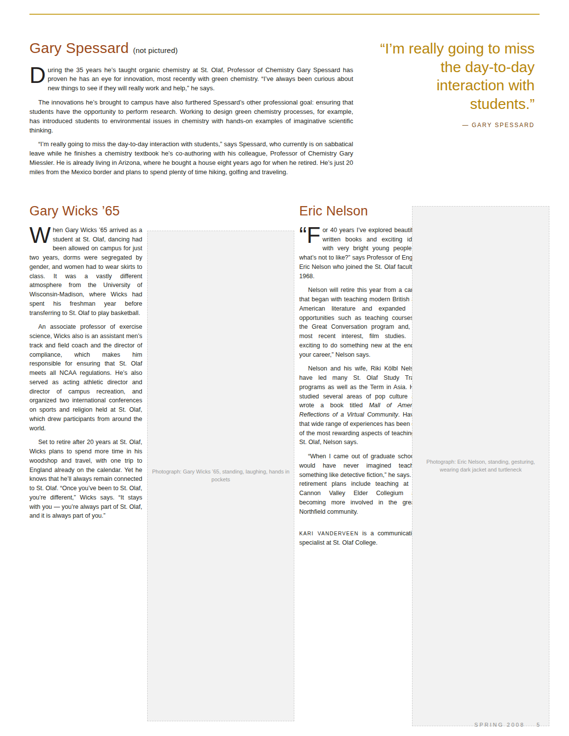Gary Spessard (not pictured)
During the 35 years he’s taught organic chemistry at St. Olaf, Professor of Chemistry Gary Spessard has proven he has an eye for innovation, most recently with green chemistry. “I’ve always been curious about new things to see if they will really work and help,” he says.
The innovations he’s brought to campus have also furthered Spessard’s other professional goal: ensuring that students have the opportunity to perform research. Working to design green chemistry processes, for example, has introduced students to environmental issues in chemistry with hands-on examples of imaginative scientific thinking.
“I’m really going to miss the day-to-day interaction with students,” says Spessard, who currently is on sabbatical leave while he finishes a chemistry textbook he’s co-authoring with his colleague, Professor of Chemistry Gary Miessler. He is already living in Arizona, where he bought a house eight years ago for when he retired. He’s just 20 miles from the Mexico border and plans to spend plenty of time hiking, golfing and traveling.
“I’m really going to miss the day-to-day interaction with students.” — GARY SPESSARD
Gary Wicks ’65
When Gary Wicks ’65 arrived as a student at St. Olaf, dancing had been allowed on campus for just two years, dorms were segregated by gender, and women had to wear skirts to class. It was a vastly different atmosphere from the University of Wisconsin-Madison, where Wicks had spent his freshman year before transferring to St. Olaf to play basketball.
An associate professor of exercise science, Wicks also is an assistant men’s track and field coach and the director of compliance, which makes him responsible for ensuring that St. Olaf meets all NCAA regulations. He’s also served as acting athletic director and director of campus recreation, and organized two international conferences on sports and religion held at St. Olaf, which drew participants from around the world.
Set to retire after 20 years at St. Olaf, Wicks plans to spend more time in his woodshop and travel, with one trip to England already on the calendar. Yet he knows that he’ll always remain connected to St. Olaf. “Once you’ve been to St. Olaf, you’re different,” Wicks says. “It stays with you — you’re always part of St. Olaf, and it is always part of you.”
Eric Nelson
“For 40 years I’ve explored beautifully written books and exciting ideas with very bright young people — what’s not to like?” says Professor of English Eric Nelson who joined the St. Olaf faculty in 1968.
Nelson will retire this year from a career that began with teaching modern British and American literature and expanded into opportunities such as teaching courses in the Great Conversation program and, his most recent interest, film studies. “It’s exciting to do something new at the end of your career,” Nelson says.
Nelson and his wife, Riki Kölbl Nelson, have led many St. Olaf Study Travel programs as well as the Term in Asia. He’s studied several areas of pop culture and wrote a book titled Mall of America: Reflections of a Virtual Community. Having that wide range of experiences has been one of the most rewarding aspects of teaching at St. Olaf, Nelson says.
“When I came out of graduate school, I would have never imagined teaching something like detective fiction,” he says. His retirement plans include teaching at the Cannon Valley Elder Collegium and becoming more involved in the greater Northfield community.
KARI VANDERVEEN is a communications specialist at St. Olaf College.
Photograph: Gary Wicks ’65, standing, laughing, hands in pockets
Photograph: Eric Nelson, standing, gesturing, wearing dark jacket and turtleneck
SPRING 2008 5